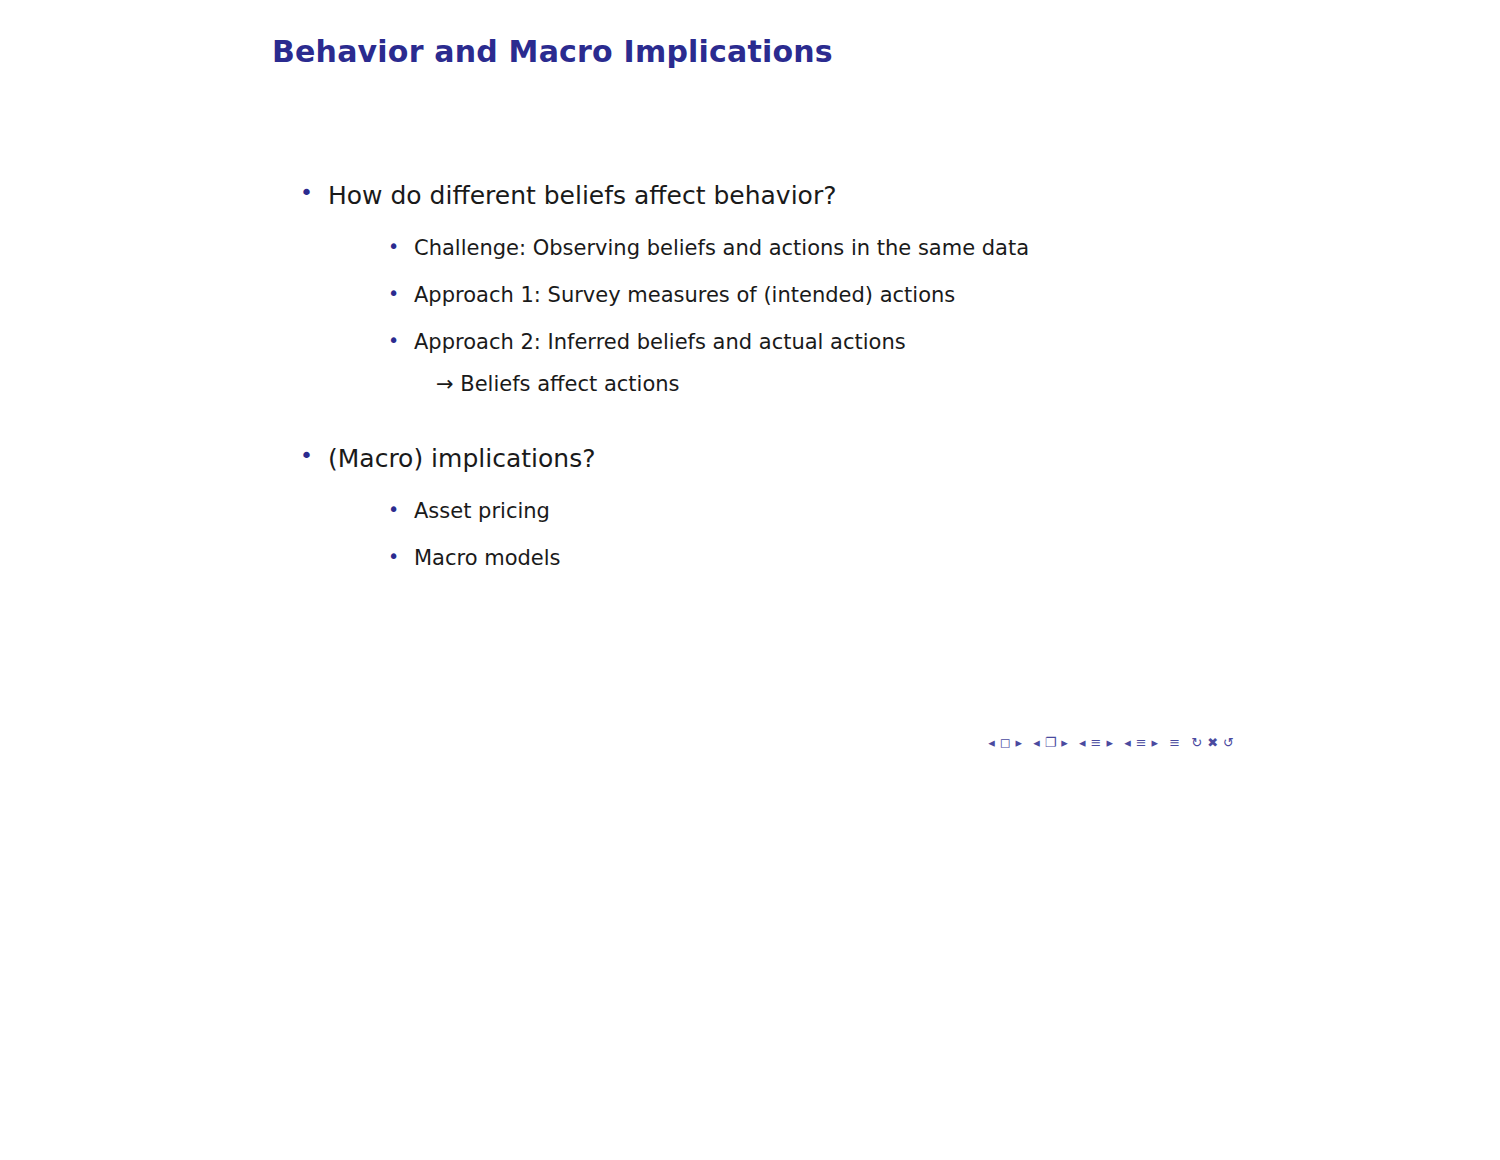Behavior and Macro Implications
How do different beliefs affect behavior?
Challenge: Observing beliefs and actions in the same data
Approach 1: Survey measures of (intended) actions
Approach 2: Inferred beliefs and actual actions → Beliefs affect actions
(Macro) implications?
Asset pricing
Macro models
◂◻▸ ◂❐▸ ◂≡▸ ◂≡▸ ≡ ↻✖↺